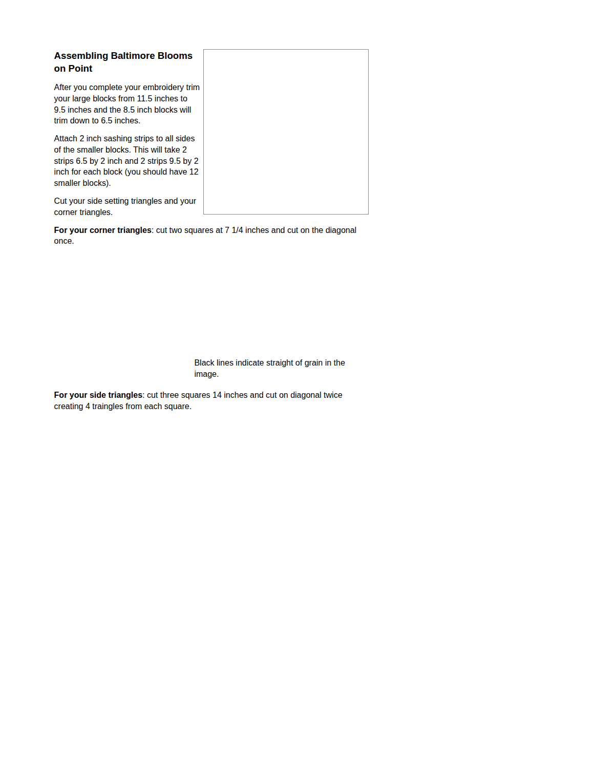Assembling Baltimore Blooms on Point
After you complete your embroidery trim your large blocks from 11.5 inches to 9.5 inches and the 8.5 inch blocks will trim down to 6.5 inches.
Attach 2 inch sashing strips to all sides of the smaller blocks. This will take 2 strips 6.5 by 2 inch and 2 strips 9.5 by 2 inch for each block (you should have 12 smaller blocks).
Cut your side setting triangles and your corner triangles.
For your corner triangles: cut two squares at 7 1/4 inches and cut on the diagonal once.
Black lines indicate straight of grain in the image.
For your side triangles: cut three squares 14 inches and cut on diagonal twice creating 4 traingles from each square.